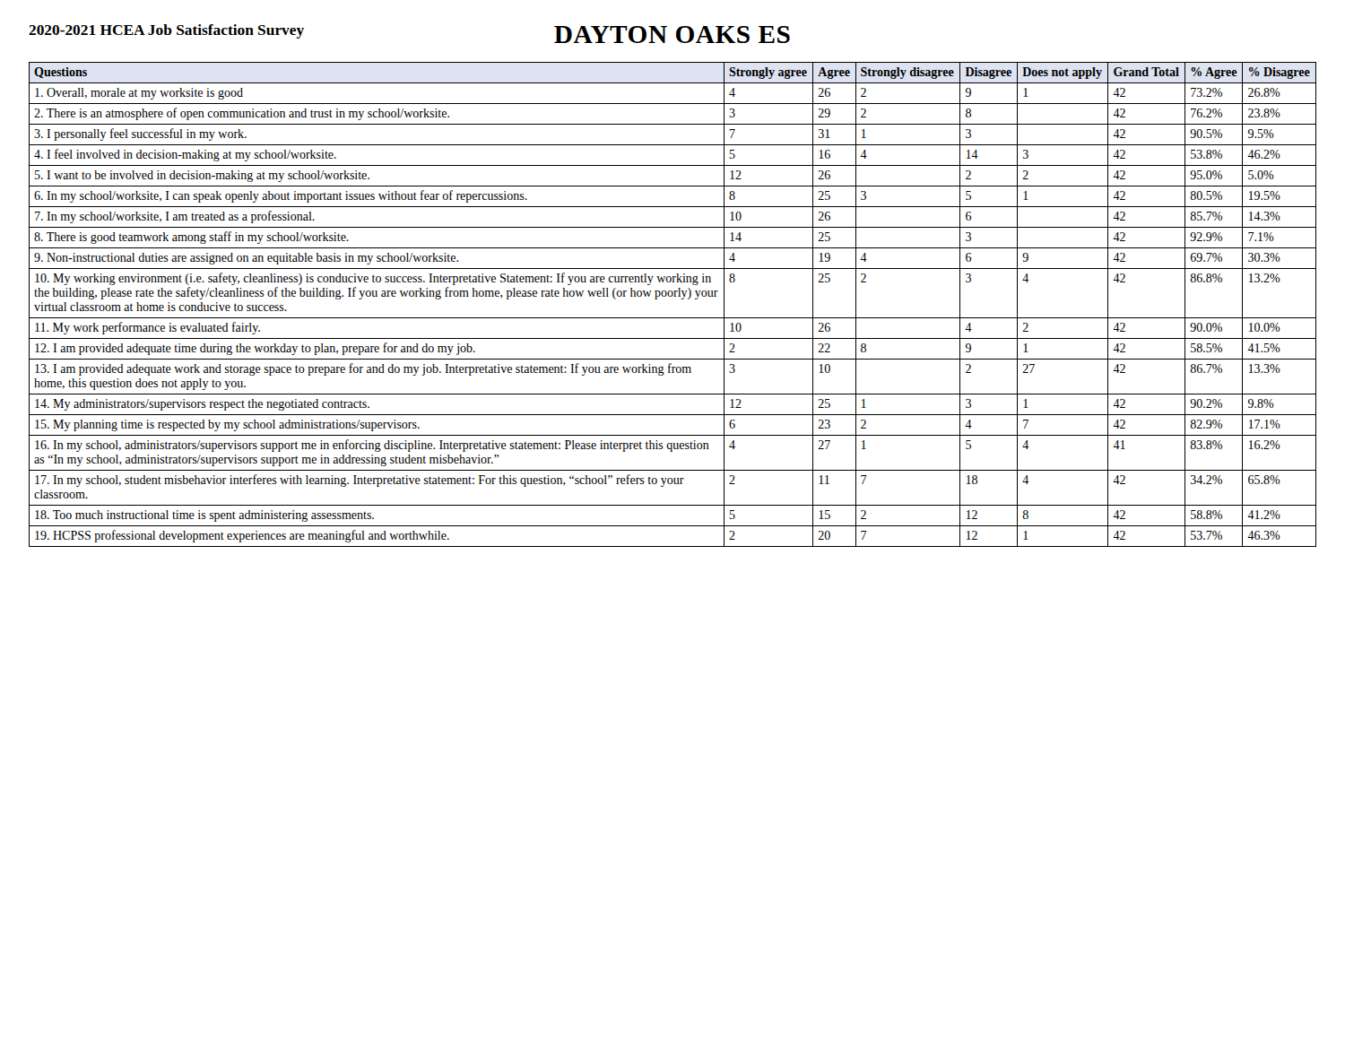2020-2021 HCEA Job Satisfaction Survey
DAYTON OAKS ES
| Questions | Strongly agree | Agree | Strongly disagree | Disagree | Does not apply | Grand Total | % Agree | % Disagree |
| --- | --- | --- | --- | --- | --- | --- | --- | --- |
| 1. Overall, morale at my worksite is good | 4 | 26 | 2 | 9 | 1 | 42 | 73.2% | 26.8% |
| 2. There is an atmosphere of open communication and trust in my school/worksite. | 3 | 29 | 2 | 8 | | 42 | 76.2% | 23.8% |
| 3. I personally feel successful in my work. | 7 | 31 | 1 | 3 | | 42 | 90.5% | 9.5% |
| 4. I feel involved in decision-making at my school/worksite. | 5 | 16 | 4 | 14 | 3 | 42 | 53.8% | 46.2% |
| 5. I want to be involved in decision-making at my school/worksite. | 12 | 26 | | 2 | 2 | 42 | 95.0% | 5.0% |
| 6. In my school/worksite, I can speak openly about important issues without fear of repercussions. | 8 | 25 | 3 | 5 | 1 | 42 | 80.5% | 19.5% |
| 7. In my school/worksite, I am treated as a professional. | 10 | 26 | | 6 | | 42 | 85.7% | 14.3% |
| 8. There is good teamwork among staff in my school/worksite. | 14 | 25 | | 3 | | 42 | 92.9% | 7.1% |
| 9. Non-instructional duties are assigned on an equitable basis in my school/worksite. | 4 | 19 | 4 | 6 | 9 | 42 | 69.7% | 30.3% |
| 10. My working environment (i.e. safety, cleanliness) is conducive to success. Interpretative Statement: If you are currently working in the building, please rate the safety/cleanliness of the building. If you are working from home, please rate how well (or how poorly) your virtual classroom at home is conducive to success. | 8 | 25 | 2 | 3 | 4 | 42 | 86.8% | 13.2% |
| 11. My work performance is evaluated fairly. | 10 | 26 | | 4 | 2 | 42 | 90.0% | 10.0% |
| 12. I am provided adequate time during the workday to plan, prepare for and do my job. | 2 | 22 | 8 | 9 | 1 | 42 | 58.5% | 41.5% |
| 13. I am provided adequate work and storage space to prepare for and do my job. Interpretative statement: If you are working from home, this question does not apply to you. | 3 | 10 | | 2 | 27 | 42 | 86.7% | 13.3% |
| 14. My administrators/supervisors respect the negotiated contracts. | 12 | 25 | 1 | 3 | 1 | 42 | 90.2% | 9.8% |
| 15. My planning time is respected by my school administrations/supervisors. | 6 | 23 | 2 | 4 | 7 | 42 | 82.9% | 17.1% |
| 16. In my school, administrators/supervisors support me in enforcing discipline. Interpretative statement: Please interpret this question as “In my school, administrators/supervisors support me in addressing student misbehavior.” | 4 | 27 | 1 | 5 | 4 | 41 | 83.8% | 16.2% |
| 17. In my school, student misbehavior interferes with learning. Interpretative statement: For this question, “school” refers to your classroom. | 2 | 11 | 7 | 18 | 4 | 42 | 34.2% | 65.8% |
| 18. Too much instructional time is spent administering assessments. | 5 | 15 | 2 | 12 | 8 | 42 | 58.8% | 41.2% |
| 19. HCPSS professional development experiences are meaningful and worthwhile. | 2 | 20 | 7 | 12 | 1 | 42 | 53.7% | 46.3% |